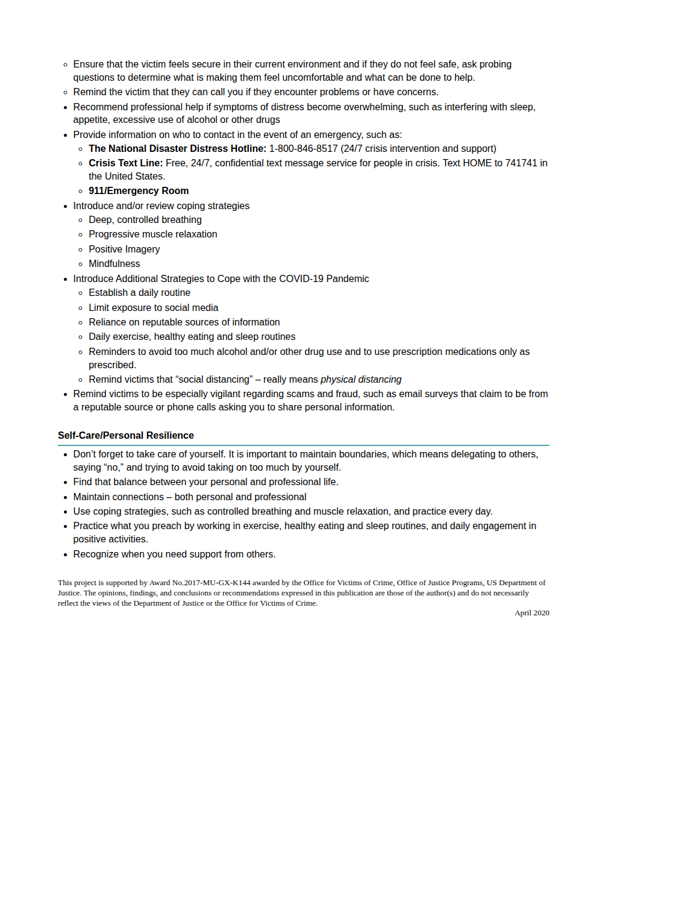Ensure that the victim feels secure in their current environment and if they do not feel safe, ask probing questions to determine what is making them feel uncomfortable and what can be done to help.
Remind the victim that they can call you if they encounter problems or have concerns.
Recommend professional help if symptoms of distress become overwhelming, such as interfering with sleep, appetite, excessive use of alcohol or other drugs
Provide information on who to contact in the event of an emergency, such as:
The National Disaster Distress Hotline: 1-800-846-8517 (24/7 crisis intervention and support)
Crisis Text Line: Free, 24/7, confidential text message service for people in crisis. Text HOME to 741741 in the United States.
911/Emergency Room
Introduce and/or review coping strategies
Deep, controlled breathing
Progressive muscle relaxation
Positive Imagery
Mindfulness
Introduce Additional Strategies to Cope with the COVID-19 Pandemic
Establish a daily routine
Limit exposure to social media
Reliance on reputable sources of information
Daily exercise, healthy eating and sleep routines
Reminders to avoid too much alcohol and/or other drug use and to use prescription medications only as prescribed.
Remind victims that “social distancing” – really means physical distancing
Remind victims to be especially vigilant regarding scams and fraud, such as email surveys that claim to be from a reputable source or phone calls asking you to share personal information.
Self-Care/Personal Resilience
Don’t forget to take care of yourself. It is important to maintain boundaries, which means delegating to others, saying “no,” and trying to avoid taking on too much by yourself.
Find that balance between your personal and professional life.
Maintain connections – both personal and professional
Use coping strategies, such as controlled breathing and muscle relaxation, and practice every day.
Practice what you preach by working in exercise, healthy eating and sleep routines, and daily engagement in positive activities.
Recognize when you need support from others.
This project is supported by Award No.2017-MU-GX-K144 awarded by the Office for Victims of Crime, Office of Justice Programs, US Department of Justice. The opinions, findings, and conclusions or recommendations expressed in this publication are those of the author(s) and do not necessarily reflect the views of the Department of Justice or the Office for Victims of Crime. April 2020